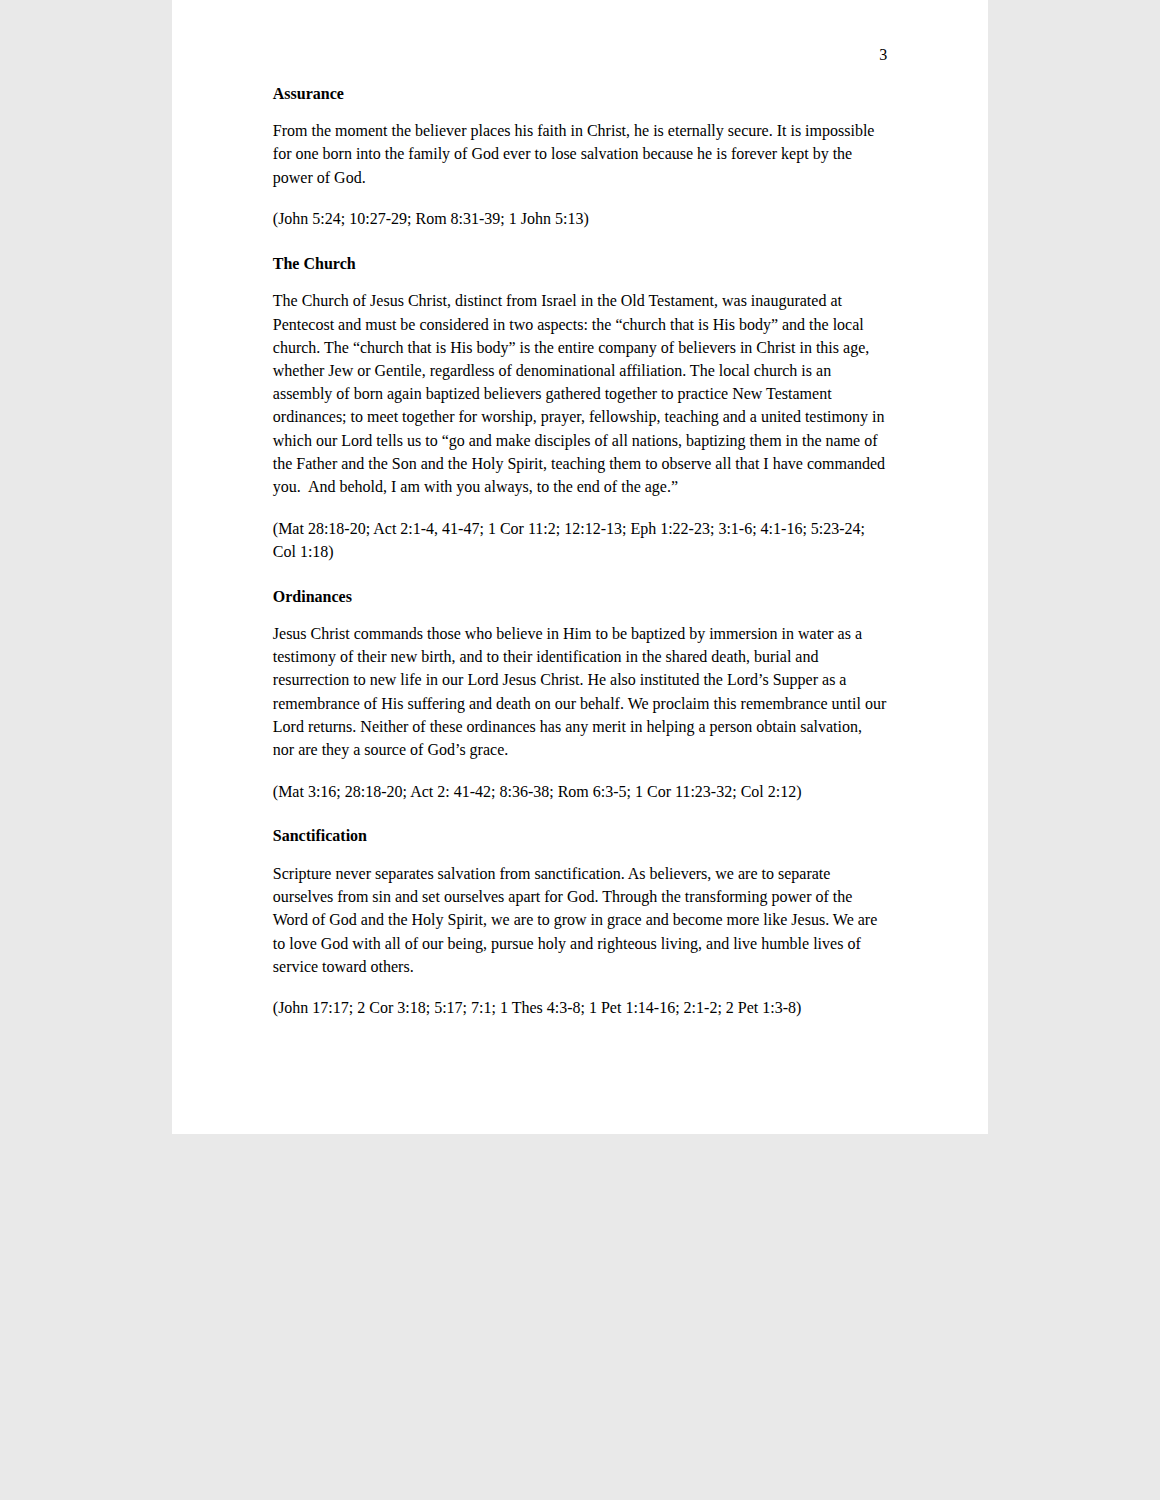3
Assurance
From the moment the believer places his faith in Christ, he is eternally secure. It is impossible for one born into the family of God ever to lose salvation because he is forever kept by the power of God.
(John 5:24; 10:27-29; Rom 8:31-39; 1 John 5:13)
The Church
The Church of Jesus Christ, distinct from Israel in the Old Testament, was inaugurated at Pentecost and must be considered in two aspects: the “church that is His body” and the local church. The “church that is His body” is the entire company of believers in Christ in this age, whether Jew or Gentile, regardless of denominational affiliation. The local church is an assembly of born again baptized believers gathered together to practice New Testament ordinances; to meet together for worship, prayer, fellowship, teaching and a united testimony in which our Lord tells us to “go and make disciples of all nations, baptizing them in the name of the Father and the Son and the Holy Spirit, teaching them to observe all that I have commanded you. And behold, I am with you always, to the end of the age.”
(Mat 28:18-20; Act 2:1-4, 41-47; 1 Cor 11:2; 12:12-13; Eph 1:22-23; 3:1-6; 4:1-16; 5:23-24; Col 1:18)
Ordinances
Jesus Christ commands those who believe in Him to be baptized by immersion in water as a testimony of their new birth, and to their identification in the shared death, burial and resurrection to new life in our Lord Jesus Christ. He also instituted the Lord’s Supper as a remembrance of His suffering and death on our behalf. We proclaim this remembrance until our Lord returns. Neither of these ordinances has any merit in helping a person obtain salvation, nor are they a source of God’s grace.
(Mat 3:16; 28:18-20; Act 2: 41-42; 8:36-38; Rom 6:3-5; 1 Cor 11:23-32; Col 2:12)
Sanctification
Scripture never separates salvation from sanctification. As believers, we are to separate ourselves from sin and set ourselves apart for God. Through the transforming power of the Word of God and the Holy Spirit, we are to grow in grace and become more like Jesus. We are to love God with all of our being, pursue holy and righteous living, and live humble lives of service toward others.
(John 17:17; 2 Cor 3:18; 5:17; 7:1; 1 Thes 4:3-8; 1 Pet 1:14-16; 2:1-2; 2 Pet 1:3-8)